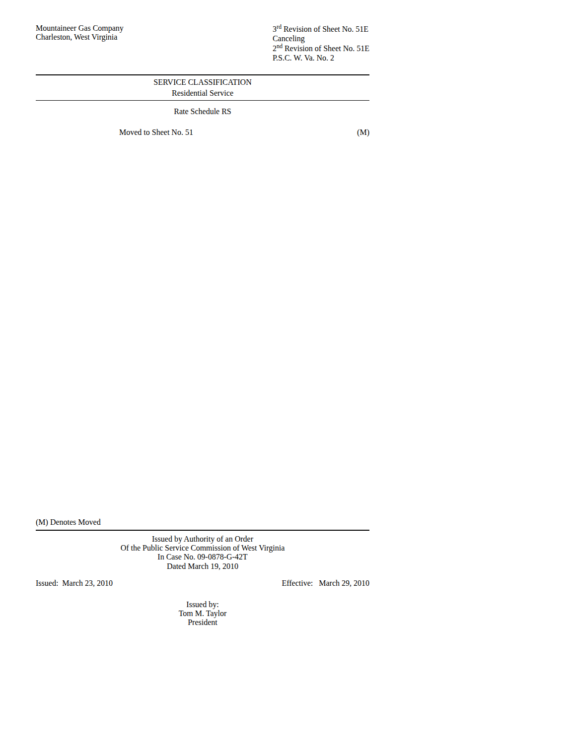Mountaineer Gas Company
Charleston, West Virginia
3rd Revision of Sheet No. 51E
Canceling
2nd Revision of Sheet No. 51E
P.S.C. W. Va. No. 2
SERVICE CLASSIFICATION
Residential Service
Rate Schedule RS
Moved to Sheet No. 51 (M)
(M) Denotes Moved
Issued by Authority of an Order
Of the Public Service Commission of West Virginia
In Case No. 09-0878-G-42T
Dated March 19, 2010
Issued: March 23, 2010 Effective: March 29, 2010
Issued by:
Tom M. Taylor
President